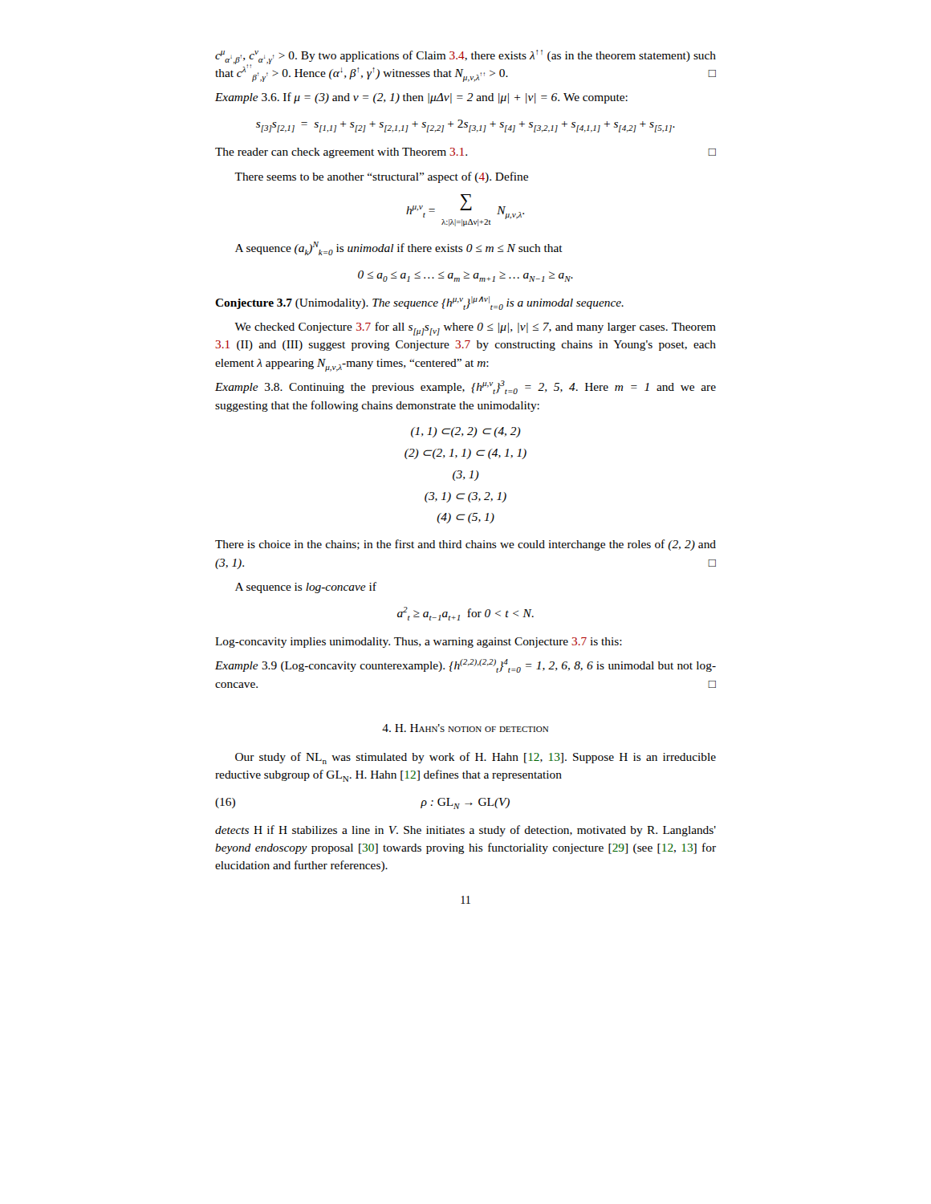cμα↓,β↑, cνα↓,γ↑ > 0. By two applications of Claim 3.4, there exists λ↑↑ (as in the theorem statement) such that cλ↑↑β↑,γ↑ > 0. Hence (α↓, β↑, γ↑) witnesses that Nμ,ν,λ↑↑ > 0. □
Example 3.6. If μ = (3) and ν = (2, 1) then |μΔν| = 2 and |μ| + |ν| = 6. We compute:
s[3]s[2,1] = s[1,1] + s[2] + s[2,1,1] + s[2,2] + 2s[3,1] + s[4] + s[3,2,1] + s[4,1,1] + s[4,2] + s[5,1].
The reader can check agreement with Theorem 3.1. □
There seems to be another “structural” aspect of (4). Define
hμ,νt = ∑
λ:|λ|=|μΔν|+2t Nμ,ν,λ.
A sequence (ak)Nk=0 is unimodal if there exists 0 ≤ m ≤ N such that
0 ≤ a0 ≤ a1 ≤ … ≤ am ≥ am+1 ≥ … aN−1 ≥ aN.
Conjecture 3.7 (Unimodality). The sequence {hμ,νt}|μ∧ν|t=0 is a unimodal sequence.
We checked Conjecture 3.7 for all s[μ]s[ν] where 0 ≤ |μ|, |ν| ≤ 7, and many larger cases. Theorem 3.1 (II) and (III) suggest proving Conjecture 3.7 by constructing chains in Young's poset, each element λ appearing Nμ,ν,λ-many times, “centered” at m:
Example 3.8. Continuing the previous example, {hμ,νt}3t=0 = 2, 5, 4. Here m = 1 and we are suggesting that the following chains demonstrate the unimodality:
(1, 1) ⊂(2, 2) ⊂ (4, 2)
(2) ⊂(2, 1, 1) ⊂ (4, 1, 1)
(3, 1)
(3, 1) ⊂ (3, 2, 1)
(4) ⊂ (5, 1)
There is choice in the chains; in the first and third chains we could interchange the roles of (2, 2) and (3, 1). □
A sequence is log-concave if
a2t ≥ at−1at+1 for 0 < t < N.
Log-concavity implies unimodality. Thus, a warning against Conjecture 3.7 is this:
Example 3.9 (Log-concavity counterexample). {h(2,2),(2,2)t}4t=0 = 1, 2, 6, 8, 6 is unimodal but not log-concave. □
4. H. Hahn's notion of detection
Our study of NLn was stimulated by work of H. Hahn [12, 13]. Suppose H is an irreducible reductive subgroup of GLN. H. Hahn [12] defines that a representation
(16) ρ : GLN → GL(V)
detects H if H stabilizes a line in V. She initiates a study of detection, motivated by R. Langlands' beyond endoscopy proposal [30] towards proving his functoriality conjecture [29] (see [12, 13] for elucidation and further references).
11